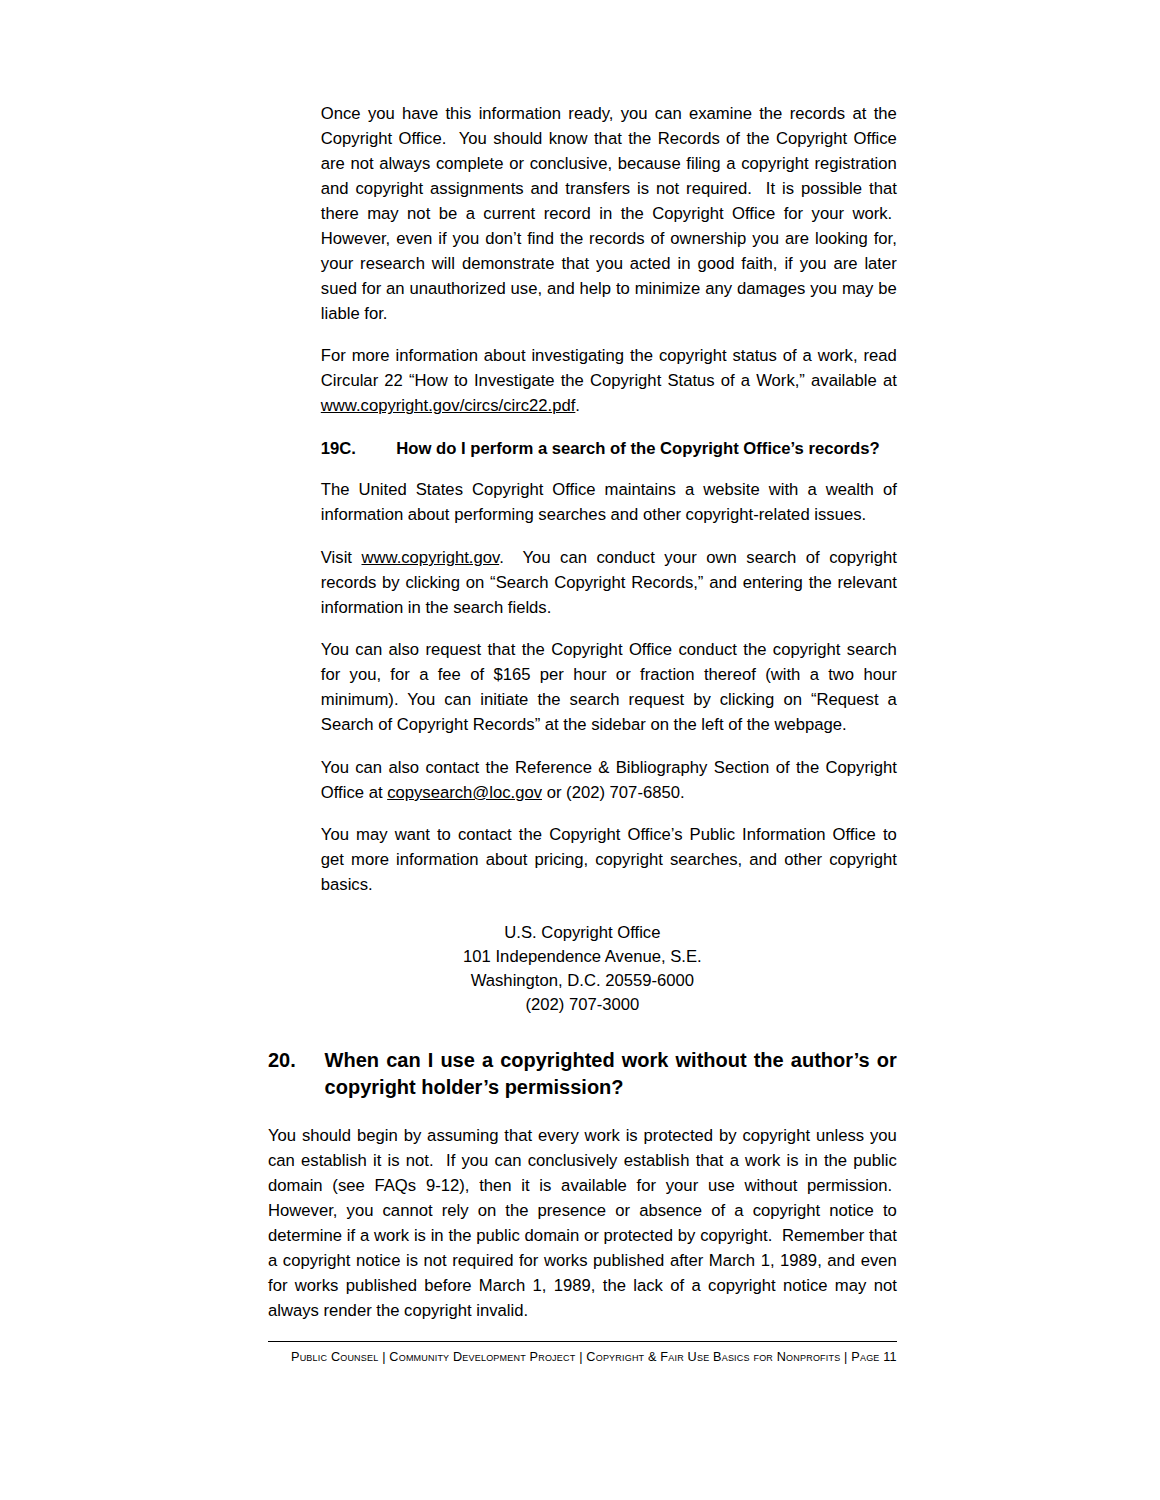Once you have this information ready, you can examine the records at the Copyright Office. You should know that the Records of the Copyright Office are not always complete or conclusive, because filing a copyright registration and copyright assignments and transfers is not required. It is possible that there may not be a current record in the Copyright Office for your work. However, even if you don’t find the records of ownership you are looking for, your research will demonstrate that you acted in good faith, if you are later sued for an unauthorized use, and help to minimize any damages you may be liable for.
For more information about investigating the copyright status of a work, read Circular 22 “How to Investigate the Copyright Status of a Work,” available at www.copyright.gov/circs/circ22.pdf.
19C. How do I perform a search of the Copyright Office’s records?
The United States Copyright Office maintains a website with a wealth of information about performing searches and other copyright-related issues.
Visit www.copyright.gov. You can conduct your own search of copyright records by clicking on “Search Copyright Records,” and entering the relevant information in the search fields.
You can also request that the Copyright Office conduct the copyright search for you, for a fee of $165 per hour or fraction thereof (with a two hour minimum). You can initiate the search request by clicking on “Request a Search of Copyright Records” at the sidebar on the left of the webpage.
You can also contact the Reference & Bibliography Section of the Copyright Office at copysearch@loc.gov or (202) 707-6850.
You may want to contact the Copyright Office’s Public Information Office to get more information about pricing, copyright searches, and other copyright basics.
U.S. Copyright Office
101 Independence Avenue, S.E.
Washington, D.C. 20559-6000
(202) 707-3000
20. When can I use a copyrighted work without the author’s or copyright holder’s permission?
You should begin by assuming that every work is protected by copyright unless you can establish it is not. If you can conclusively establish that a work is in the public domain (see FAQs 9-12), then it is available for your use without permission. However, you cannot rely on the presence or absence of a copyright notice to determine if a work is in the public domain or protected by copyright. Remember that a copyright notice is not required for works published after March 1, 1989, and even for works published before March 1, 1989, the lack of a copyright notice may not always render the copyright invalid.
Public Counsel | Community Development Project | Copyright & Fair Use Basics for Nonprofits | Page 11